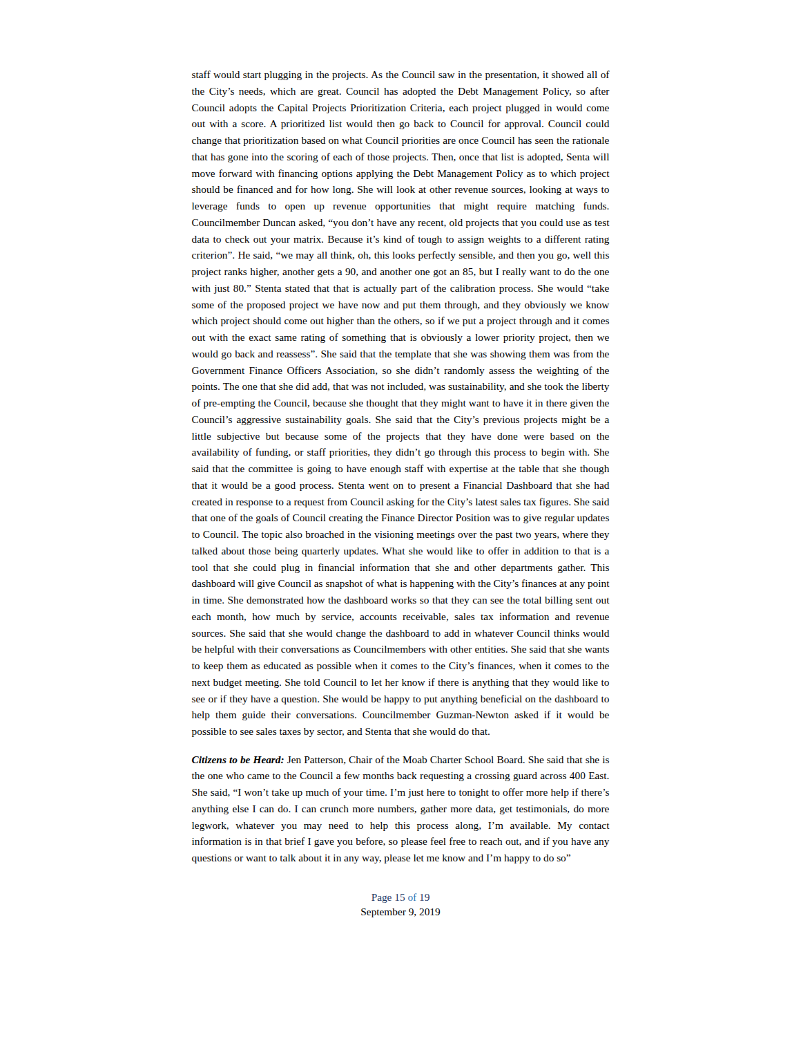staff would start plugging in the projects. As the Council saw in the presentation, it showed all of the City’s needs, which are great. Council has adopted the Debt Management Policy, so after Council adopts the Capital Projects Prioritization Criteria, each project plugged in would come out with a score. A prioritized list would then go back to Council for approval. Council could change that prioritization based on what Council priorities are once Council has seen the rationale that has gone into the scoring of each of those projects. Then, once that list is adopted, Senta will move forward with financing options applying the Debt Management Policy as to which project should be financed and for how long. She will look at other revenue sources, looking at ways to leverage funds to open up revenue opportunities that might require matching funds. Councilmember Duncan asked, “you don’t have any recent, old projects that you could use as test data to check out your matrix. Because it’s kind of tough to assign weights to a different rating criterion”. He said, “we may all think, oh, this looks perfectly sensible, and then you go, well this project ranks higher, another gets a 90, and another one got an 85, but I really want to do the one with just 80.” Stenta stated that that is actually part of the calibration process. She would “take some of the proposed project we have now and put them through, and they obviously we know which project should come out higher than the others, so if we put a project through and it comes out with the exact same rating of something that is obviously a lower priority project, then we would go back and reassess”. She said that the template that she was showing them was from the Government Finance Officers Association, so she didn’t randomly assess the weighting of the points. The one that she did add, that was not included, was sustainability, and she took the liberty of pre-empting the Council, because she thought that they might want to have it in there given the Council’s aggressive sustainability goals. She said that the City’s previous projects might be a little subjective but because some of the projects that they have done were based on the availability of funding, or staff priorities, they didn’t go through this process to begin with. She said that the committee is going to have enough staff with expertise at the table that she though that it would be a good process. Stenta went on to present a Financial Dashboard that she had created in response to a request from Council asking for the City’s latest sales tax figures. She said that one of the goals of Council creating the Finance Director Position was to give regular updates to Council. The topic also broached in the visioning meetings over the past two years, where they talked about those being quarterly updates. What she would like to offer in addition to that is a tool that she could plug in financial information that she and other departments gather. This dashboard will give Council as snapshot of what is happening with the City’s finances at any point in time. She demonstrated how the dashboard works so that they can see the total billing sent out each month, how much by service, accounts receivable, sales tax information and revenue sources. She said that she would change the dashboard to add in whatever Council thinks would be helpful with their conversations as Councilmembers with other entities. She said that she wants to keep them as educated as possible when it comes to the City’s finances, when it comes to the next budget meeting. She told Council to let her know if there is anything that they would like to see or if they have a question. She would be happy to put anything beneficial on the dashboard to help them guide their conversations. Councilmember Guzman-Newton asked if it would be possible to see sales taxes by sector, and Stenta that she would do that.
Citizens to be Heard: Jen Patterson, Chair of the Moab Charter School Board. She said that she is the one who came to the Council a few months back requesting a crossing guard across 400 East. She said, “I won’t take up much of your time. I’m just here to tonight to offer more help if there’s anything else I can do. I can crunch more numbers, gather more data, get testimonials, do more legwork, whatever you may need to help this process along, I’m available. My contact information is in that brief I gave you before, so please feel free to reach out, and if you have any questions or want to talk about it in any way, please let me know and I’m happy to do so”
Page 15 of 19
September 9, 2019